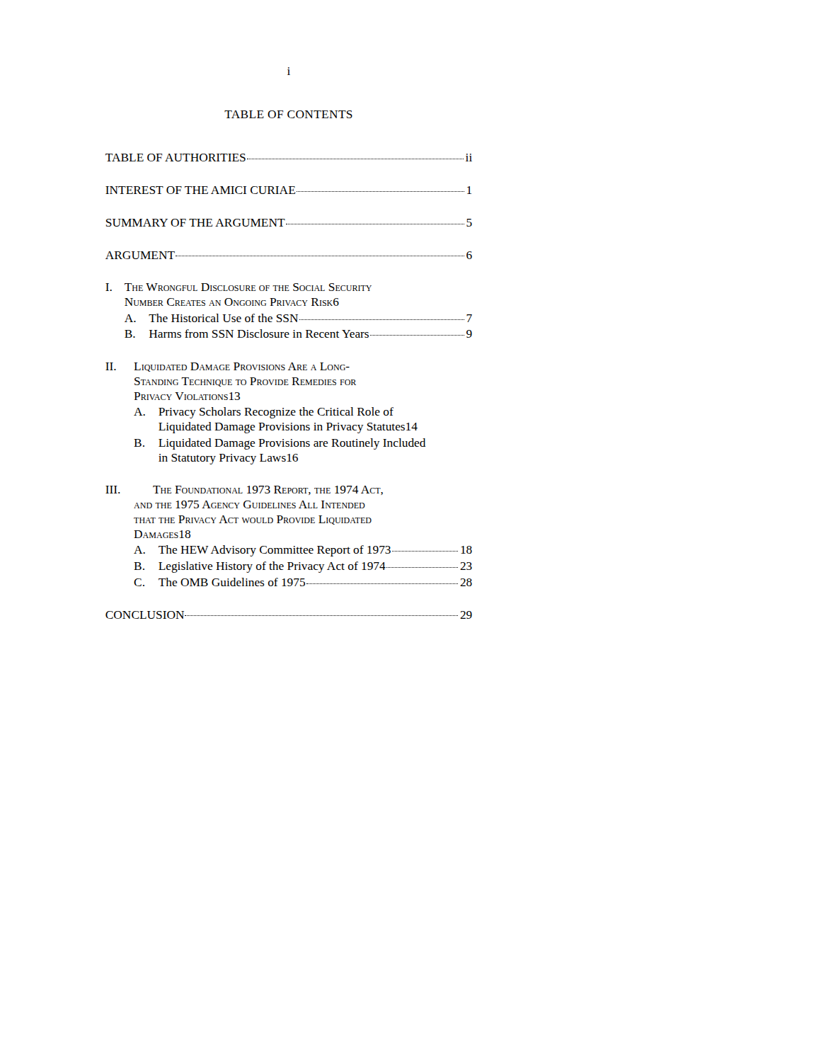i
TABLE OF CONTENTS
TABLE OF AUTHORITIES ii
INTEREST OF THE AMICI CURIAE 1
SUMMARY OF THE ARGUMENT 5
ARGUMENT 6
I. The Wrongful Disclosure of the Social Security
Number Creates an Ongoing Privacy Risk 6
A. The Historical Use of the SSN 7
B. Harms from SSN Disclosure in Recent Years 9
II. Liquidated Damage Provisions Are a Long-
Standing Technique to Provide Remedies for
Privacy Violations 13
A. Privacy Scholars Recognize the Critical Role of
Liquidated Damage Provisions in Privacy Statutes 14
B. Liquidated Damage Provisions are Routinely Included
in Statutory Privacy Laws 16
III. The Foundational 1973 Report, the 1974 Act,
and the 1975 Agency Guidelines All Intended
that the Privacy Act would Provide Liquidated
Damages 18
A. The HEW Advisory Committee Report of 1973 18
B. Legislative History of the Privacy Act of 1974 23
C. The OMB Guidelines of 1975 28
CONCLUSION 29